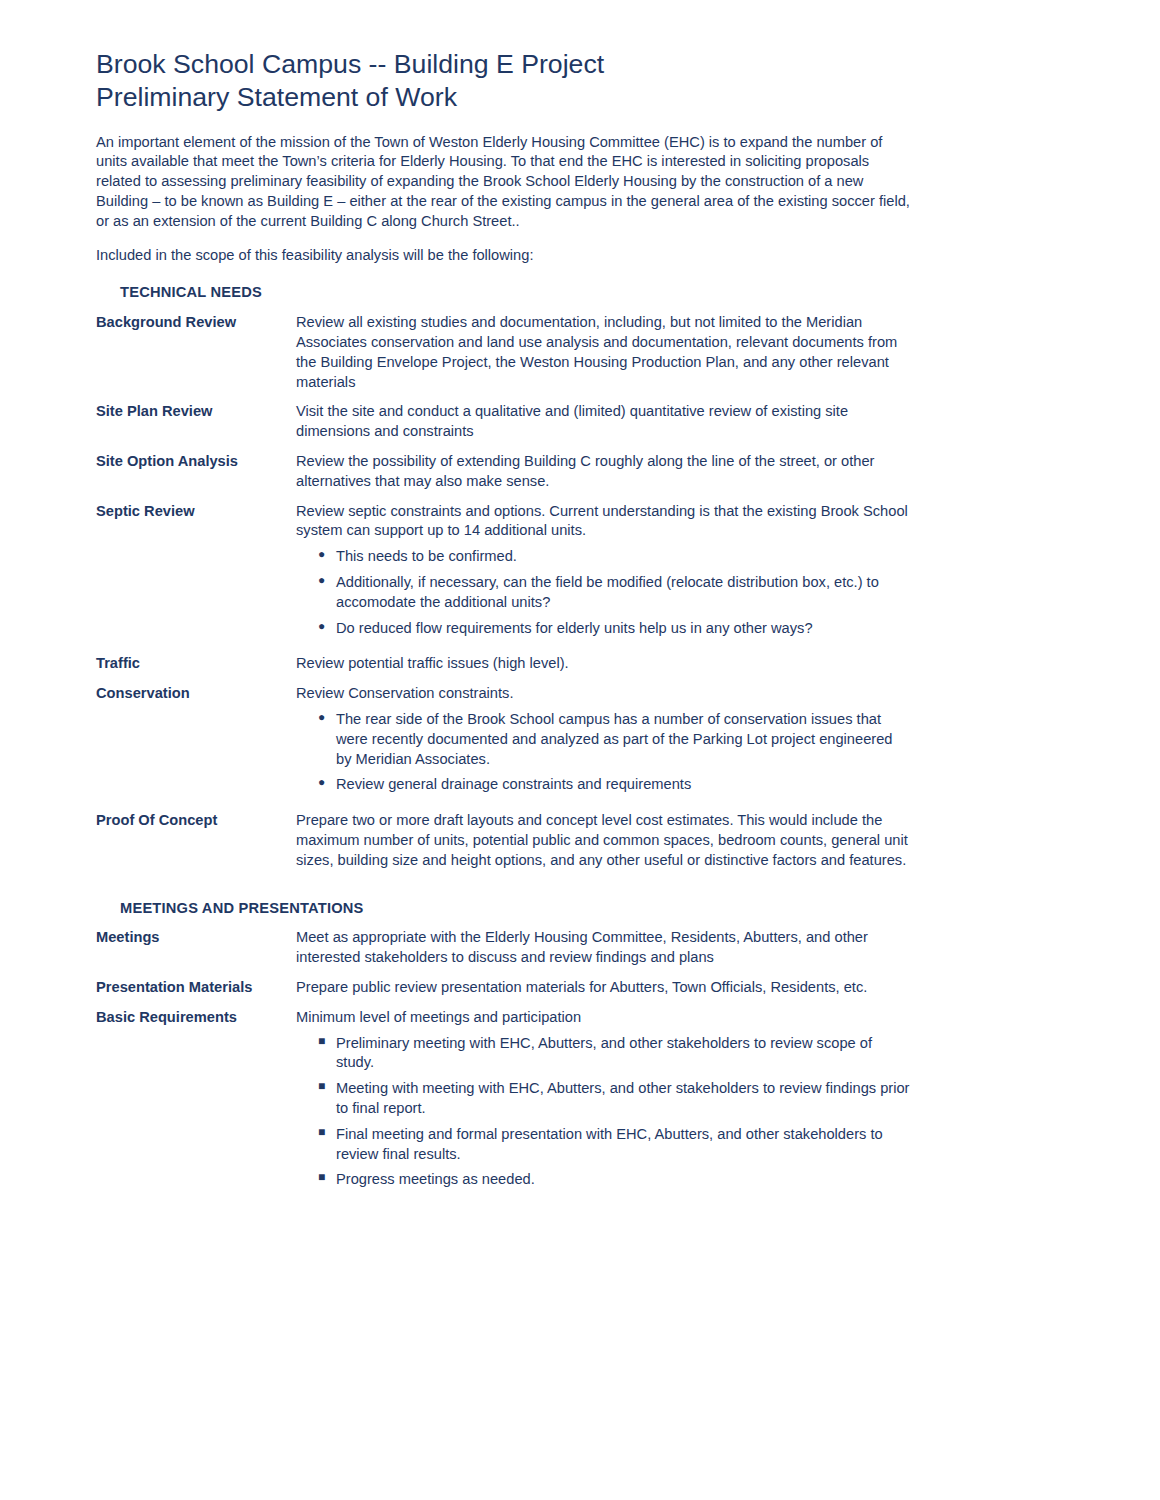Brook School Campus -- Building E Project
Preliminary Statement of Work
An important element of the mission of the Town of Weston Elderly Housing Committee (EHC) is to expand the number of units available that meet the Town’s criteria for Elderly Housing. To that end the EHC is interested in soliciting proposals related to assessing preliminary feasibility of expanding the Brook School Elderly Housing by the construction of a new Building – to be known as Building E – either at the rear of the existing campus in the general area of the existing soccer field, or as an extension of the current Building C along Church Street..
Included in the scope of this feasibility analysis will be the following:
TECHNICAL NEEDS
| Background Review | Review all existing studies and documentation, including, but not limited to the Meridian Associates conservation and land use analysis and documentation, relevant documents from the Building Envelope Project, the Weston Housing Production Plan, and any other relevant materials |
| Site Plan Review | Visit the site and conduct a qualitative and (limited) quantitative review of existing site dimensions and constraints |
| Site Option Analysis | Review the possibility of extending Building C roughly along the line of the street, or other alternatives that may also make sense. |
| Septic Review | Review septic constraints and options. Current understanding is that the existing Brook School system can support up to 14 additional units. This needs to be confirmed. Additionally, if necessary, can the field be modified (relocate distribution box, etc.) to accomodate the additional units? Do reduced flow requirements for elderly units help us in any other ways? |
| Traffic | Review potential traffic issues (high level). |
| Conservation | Review Conservation constraints. The rear side of the Brook School campus has a number of conservation issues that were recently documented and analyzed as part of the Parking Lot project engineered by Meridian Associates. Review general drainage constraints and requirements |
| Proof Of Concept | Prepare two or more draft layouts and concept level cost estimates. This would include the maximum number of units, potential public and common spaces, bedroom counts, general unit sizes, building size and height options, and any other useful or distinctive factors and features. |
MEETINGS AND PRESENTATIONS
| Meetings | Meet as appropriate with the Elderly Housing Committee, Residents, Abutters, and other interested stakeholders to discuss and review findings and plans |
| Presentation Materials | Prepare public review presentation materials for Abutters, Town Officials, Residents, etc. |
| Basic Requirements | Minimum level of meetings and participation Preliminary meeting with EHC, Abutters, and other stakeholders to review scope of study. Meeting with meeting with EHC, Abutters, and other stakeholders to review findings prior to final report. Final meeting and formal presentation with EHC, Abutters, and other stakeholders to review final results. Progress meetings as needed. |